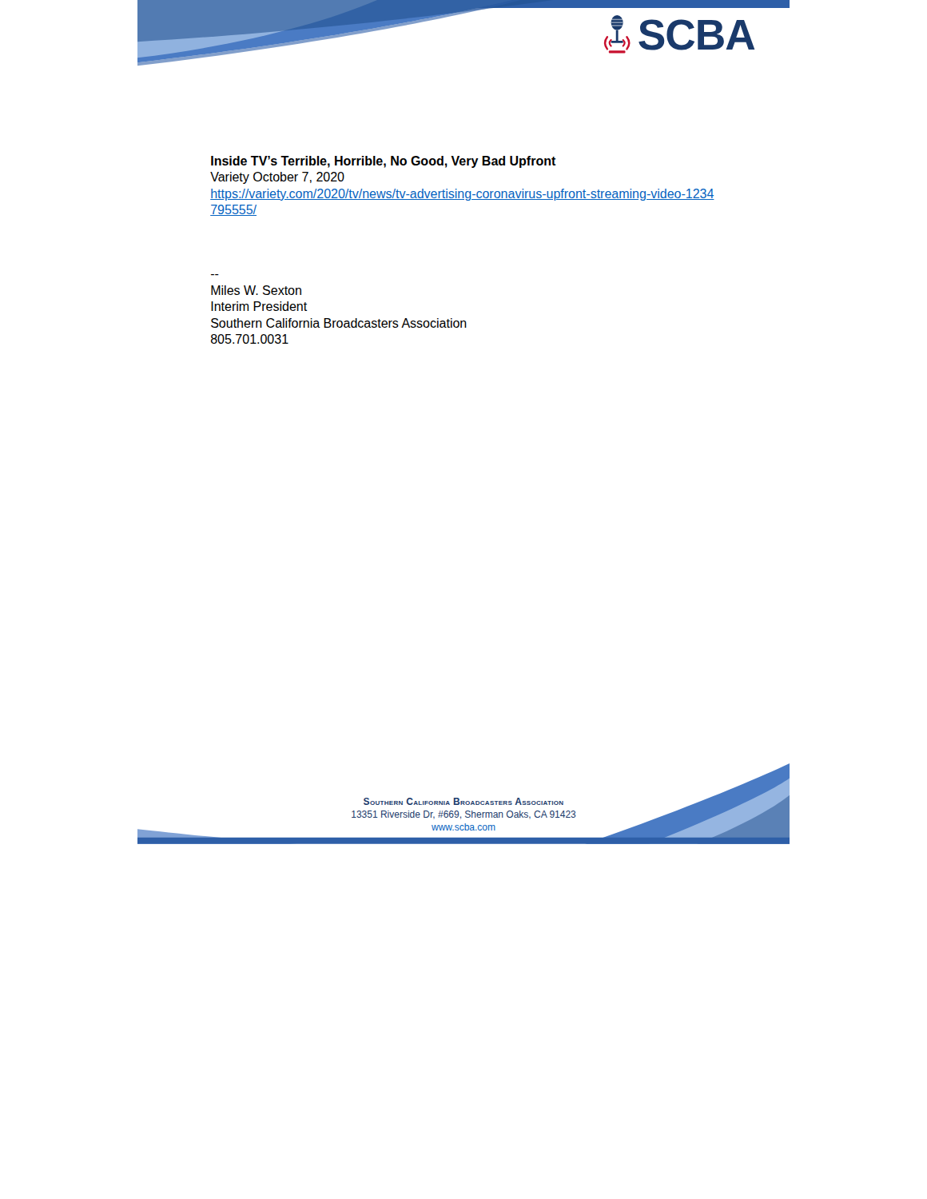SCBA
Inside TV’s Terrible, Horrible, No Good, Very Bad Upfront
Variety October 7, 2020
https://variety.com/2020/tv/news/tv-advertising-coronavirus-upfront-streaming-video-1234795555/
--
Miles W. Sexton
Interim President
Southern California Broadcasters Association
805.701.0031
Southern California Broadcasters Association
13351 Riverside Dr, #669, Sherman Oaks, CA 91423
www.scba.com